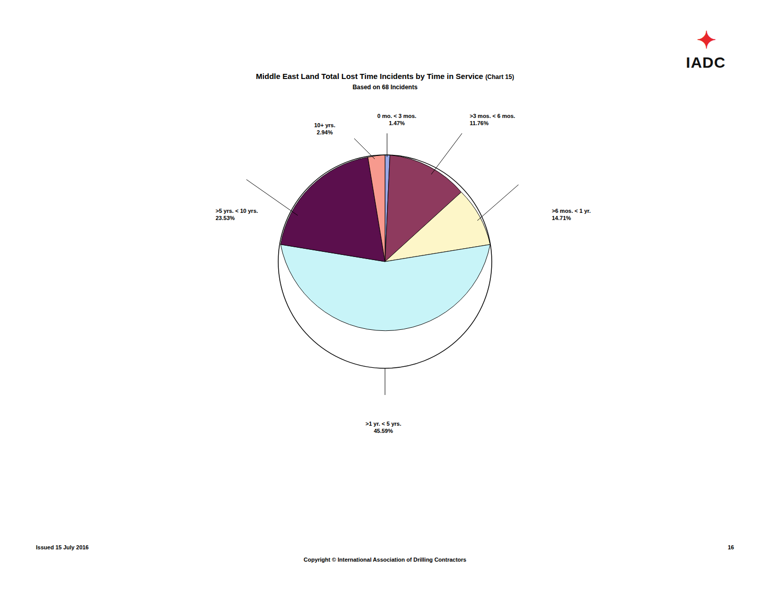✦
IADC
Middle East Land Total Lost Time Incidents by Time in Service (Chart 15)
Based on 68 Incidents
0 mo. < 3 mos.
1.47%
>3 mos. < 6 mos.
11.76%
10+ yrs.
2.94%
>5 yrs. < 10 yrs.
23.53%
>6 mos. < 1 yr.
14.71%
>1 yr. < 5 yrs.
45.59%
Issued 15 July 2016
16
Copyright © International Association of Drilling Contractors